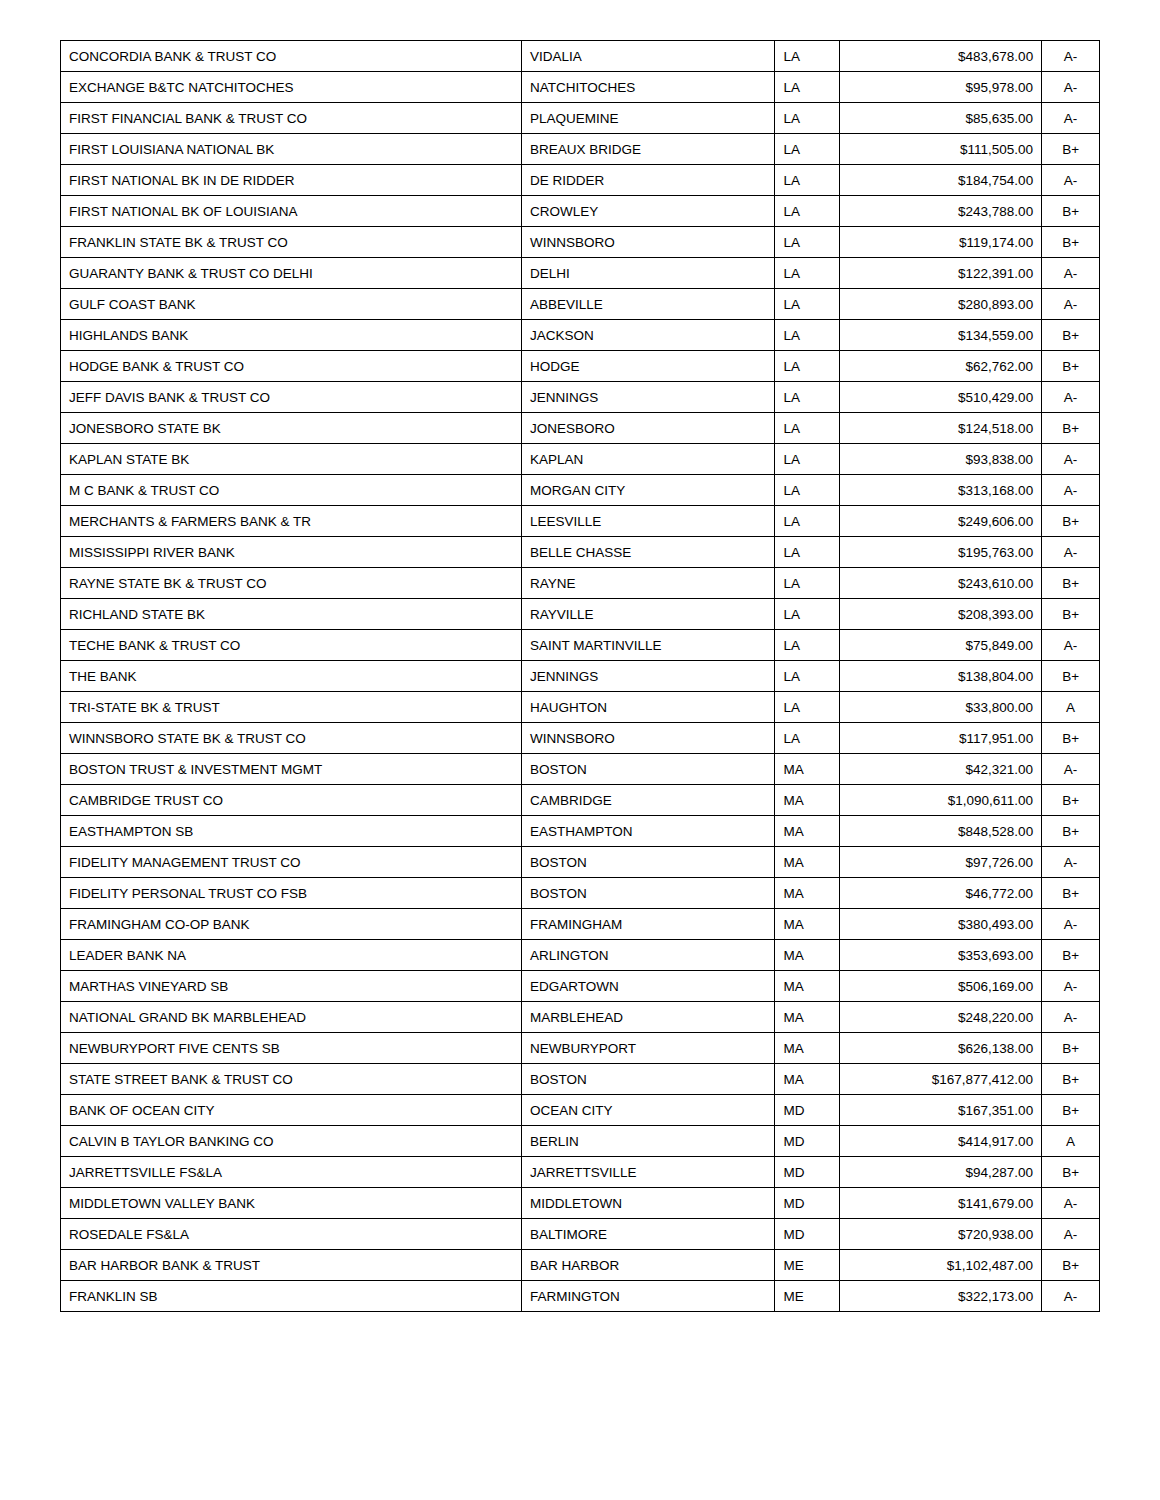| CONCORDIA BANK & TRUST CO | VIDALIA | LA | $483,678.00 | A- |
| EXCHANGE B&TC NATCHITOCHES | NATCHITOCHES | LA | $95,978.00 | A- |
| FIRST FINANCIAL BANK & TRUST CO | PLAQUEMINE | LA | $85,635.00 | A- |
| FIRST LOUISIANA NATIONAL BK | BREAUX BRIDGE | LA | $111,505.00 | B+ |
| FIRST NATIONAL BK IN DE RIDDER | DE RIDDER | LA | $184,754.00 | A- |
| FIRST NATIONAL BK OF LOUISIANA | CROWLEY | LA | $243,788.00 | B+ |
| FRANKLIN STATE BK & TRUST CO | WINNSBORO | LA | $119,174.00 | B+ |
| GUARANTY BANK & TRUST CO DELHI | DELHI | LA | $122,391.00 | A- |
| GULF COAST BANK | ABBEVILLE | LA | $280,893.00 | A- |
| HIGHLANDS BANK | JACKSON | LA | $134,559.00 | B+ |
| HODGE BANK & TRUST CO | HODGE | LA | $62,762.00 | B+ |
| JEFF DAVIS BANK & TRUST CO | JENNINGS | LA | $510,429.00 | A- |
| JONESBORO STATE BK | JONESBORO | LA | $124,518.00 | B+ |
| KAPLAN STATE BK | KAPLAN | LA | $93,838.00 | A- |
| M C BANK & TRUST CO | MORGAN CITY | LA | $313,168.00 | A- |
| MERCHANTS & FARMERS BANK & TR | LEESVILLE | LA | $249,606.00 | B+ |
| MISSISSIPPI RIVER BANK | BELLE CHASSE | LA | $195,763.00 | A- |
| RAYNE STATE BK & TRUST CO | RAYNE | LA | $243,610.00 | B+ |
| RICHLAND STATE BK | RAYVILLE | LA | $208,393.00 | B+ |
| TECHE BANK & TRUST CO | SAINT MARTINVILLE | LA | $75,849.00 | A- |
| THE BANK | JENNINGS | LA | $138,804.00 | B+ |
| TRI-STATE BK & TRUST | HAUGHTON | LA | $33,800.00 | A |
| WINNSBORO STATE BK & TRUST CO | WINNSBORO | LA | $117,951.00 | B+ |
| BOSTON TRUST & INVESTMENT MGMT | BOSTON | MA | $42,321.00 | A- |
| CAMBRIDGE TRUST CO | CAMBRIDGE | MA | $1,090,611.00 | B+ |
| EASTHAMPTON SB | EASTHAMPTON | MA | $848,528.00 | B+ |
| FIDELITY MANAGEMENT TRUST CO | BOSTON | MA | $97,726.00 | A- |
| FIDELITY PERSONAL TRUST CO FSB | BOSTON | MA | $46,772.00 | B+ |
| FRAMINGHAM CO-OP BANK | FRAMINGHAM | MA | $380,493.00 | A- |
| LEADER BANK NA | ARLINGTON | MA | $353,693.00 | B+ |
| MARTHAS VINEYARD SB | EDGARTOWN | MA | $506,169.00 | A- |
| NATIONAL GRAND BK MARBLEHEAD | MARBLEHEAD | MA | $248,220.00 | A- |
| NEWBURYPORT FIVE CENTS SB | NEWBURYPORT | MA | $626,138.00 | B+ |
| STATE STREET BANK & TRUST CO | BOSTON | MA | $167,877,412.00 | B+ |
| BANK OF OCEAN CITY | OCEAN CITY | MD | $167,351.00 | B+ |
| CALVIN B TAYLOR BANKING CO | BERLIN | MD | $414,917.00 | A |
| JARRETTSVILLE FS&LA | JARRETTSVILLE | MD | $94,287.00 | B+ |
| MIDDLETOWN VALLEY BANK | MIDDLETOWN | MD | $141,679.00 | A- |
| ROSEDALE FS&LA | BALTIMORE | MD | $720,938.00 | A- |
| BAR HARBOR BANK & TRUST | BAR HARBOR | ME | $1,102,487.00 | B+ |
| FRANKLIN SB | FARMINGTON | ME | $322,173.00 | A- |